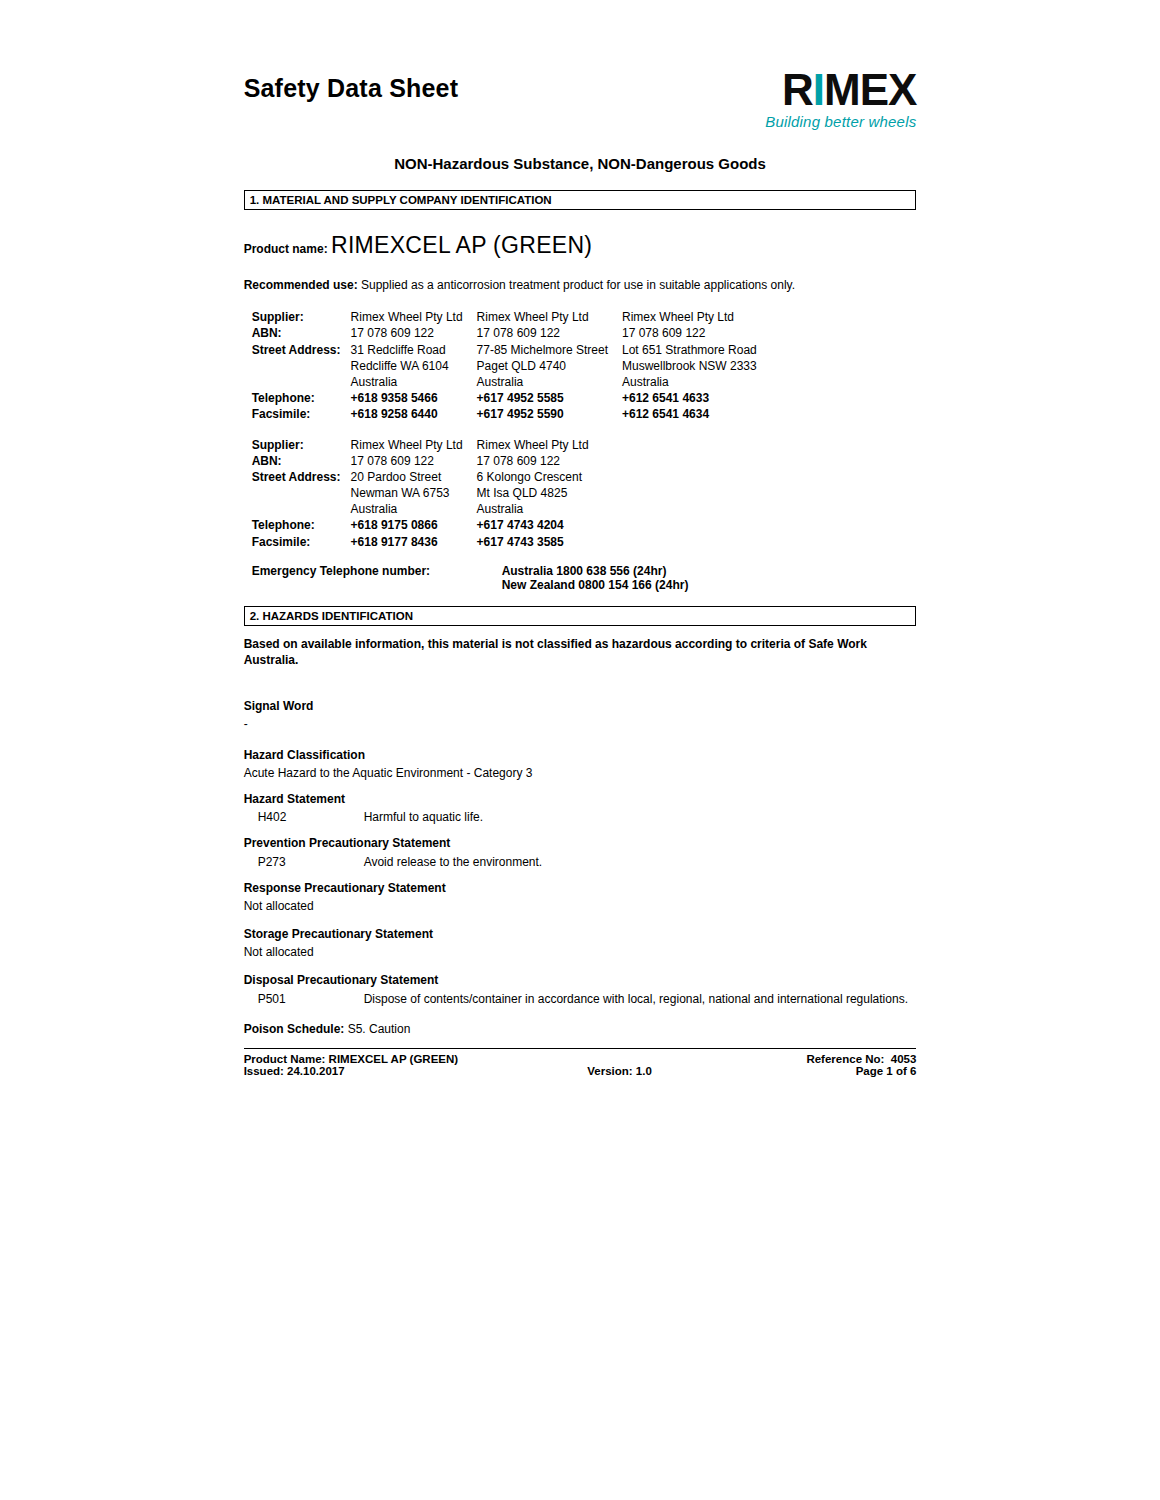Safety Data Sheet
RIMEX
Building better wheels
NON-Hazardous Substance, NON-Dangerous Goods
1. MATERIAL AND SUPPLY COMPANY IDENTIFICATION
Product name: RIMEXCEL AP (GREEN)
Recommended use: Supplied as a anticorrosion treatment product for use in suitable applications only.
| Supplier: | Rimex Wheel Pty Ltd | Rimex Wheel Pty Ltd | Rimex Wheel Pty Ltd |
| ABN: | 17 078 609 122 | 17 078 609 122 | 17 078 609 122 |
| Street Address: | 31 Redcliffe Road Redcliffe WA 6104 Australia | 77-85 Michelmore Street Paget QLD 4740 Australia | Lot 651 Strathmore Road Muswellbrook NSW 2333 Australia |
| Telephone: | +618 9358 5466 | +617 4952 5585 | +612 6541 4633 |
| Facsimile: | +618 9258 6440 | +617 4952 5590 | +612 6541 4634 |
| Supplier: | Rimex Wheel Pty Ltd | Rimex Wheel Pty Ltd |
| ABN: | 17 078 609 122 | 17 078 609 122 |
| Street Address: | 20 Pardoo Street Newman WA 6753 Australia | 6 Kolongo Crescent Mt Isa QLD 4825 Australia |
| Telephone: | +618 9175 0866 | +617 4743 4204 |
| Facsimile: | +618 9177 8436 | +617 4743 3585 |
Emergency Telephone number:
Australia 1800 638 556 (24hr)
New Zealand 0800 154 166 (24hr)
2. HAZARDS IDENTIFICATION
Based on available information, this material is not classified as hazardous according to criteria of Safe Work Australia.
Signal Word
-
Hazard Classification
Acute Hazard to the Aquatic Environment - Category 3
Hazard Statement
H402
Harmful to aquatic life.
Prevention Precautionary Statement
P273
Avoid release to the environment.
Response Precautionary Statement
Not allocated
Storage Precautionary Statement
Not allocated
Disposal Precautionary Statement
P501
Dispose of contents/container in accordance with local, regional, national and international regulations.
Poison Schedule: S5. Caution
Product Name: RIMEXCEL AP (GREEN)
Reference No: 4053
Issued: 24.10.2017
Version: 1.0
Page 1 of 6